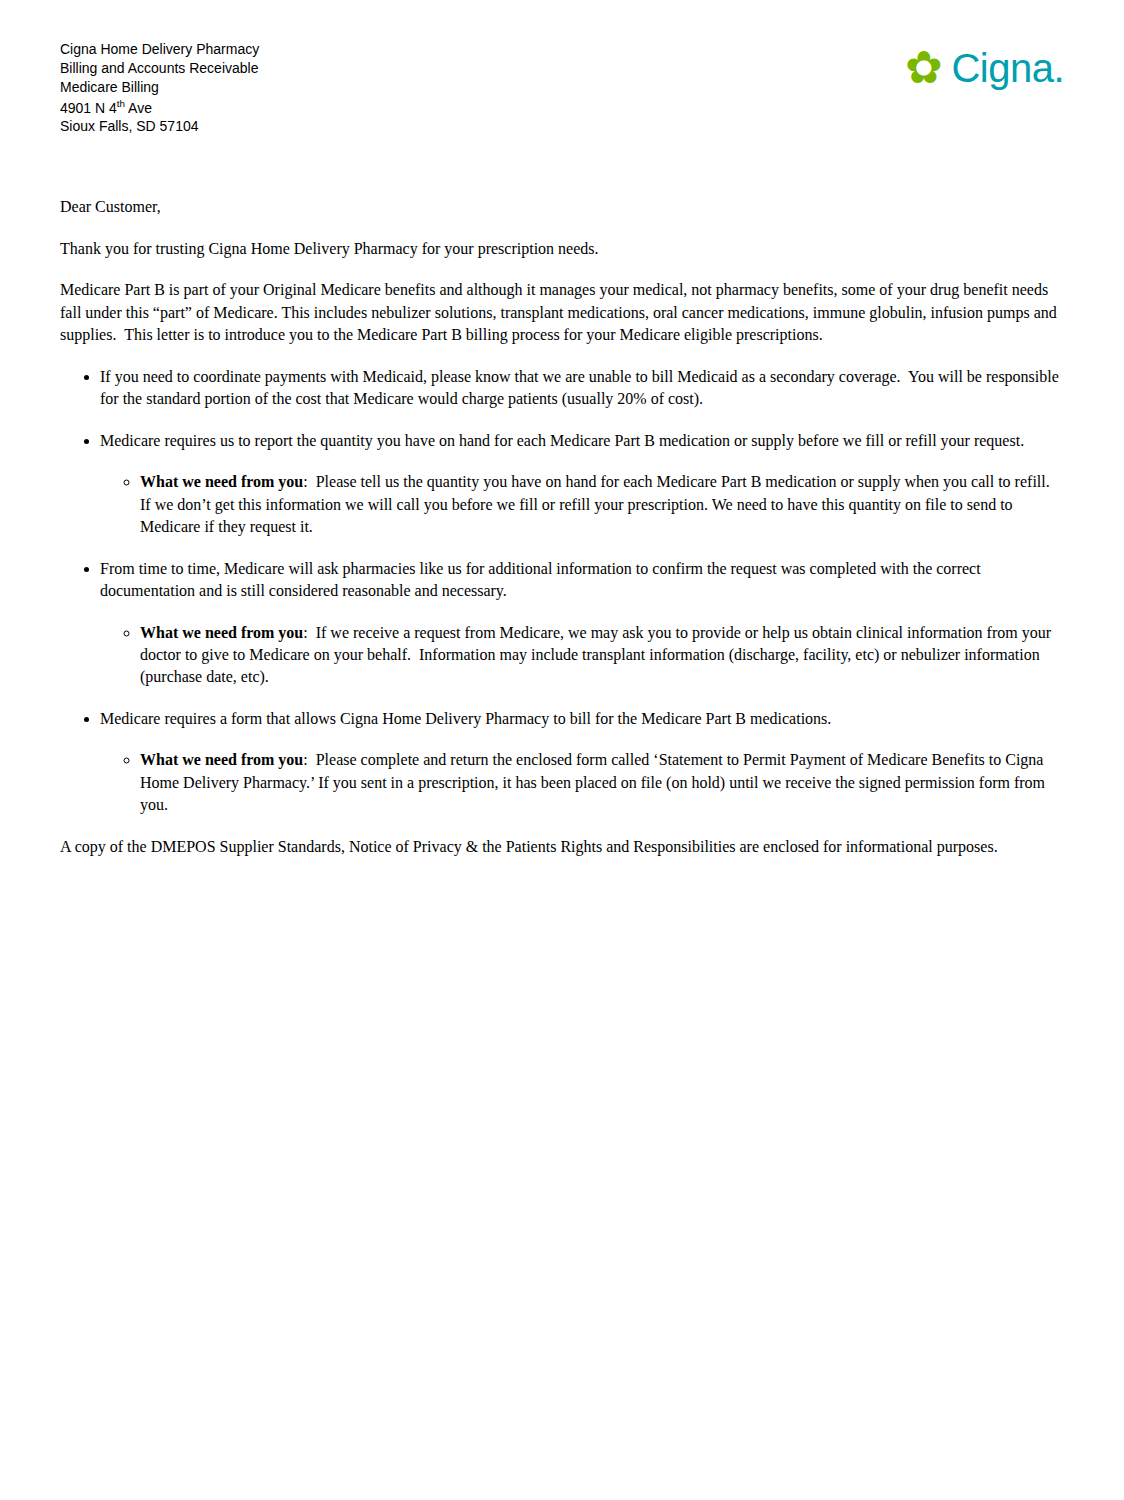Cigna Home Delivery Pharmacy
Billing and Accounts Receivable
Medicare Billing
4901 N 4th Ave
Sioux Falls, SD 57104
✿ Cigna.
Dear Customer,
Thank you for trusting Cigna Home Delivery Pharmacy for your prescription needs.
Medicare Part B is part of your Original Medicare benefits and although it manages your medical, not pharmacy benefits, some of your drug benefit needs fall under this “part” of Medicare. This includes nebulizer solutions, transplant medications, oral cancer medications, immune globulin, infusion pumps and supplies. This letter is to introduce you to the Medicare Part B billing process for your Medicare eligible prescriptions.
If you need to coordinate payments with Medicaid, please know that we are unable to bill Medicaid as a secondary coverage. You will be responsible for the standard portion of the cost that Medicare would charge patients (usually 20% of cost).
Medicare requires us to report the quantity you have on hand for each Medicare Part B medication or supply before we fill or refill your request.
What we need from you: Please tell us the quantity you have on hand for each Medicare Part B medication or supply when you call to refill. If we don’t get this information we will call you before we fill or refill your prescription. We need to have this quantity on file to send to Medicare if they request it.
From time to time, Medicare will ask pharmacies like us for additional information to confirm the request was completed with the correct documentation and is still considered reasonable and necessary.
What we need from you: If we receive a request from Medicare, we may ask you to provide or help us obtain clinical information from your doctor to give to Medicare on your behalf. Information may include transplant information (discharge, facility, etc) or nebulizer information (purchase date, etc).
Medicare requires a form that allows Cigna Home Delivery Pharmacy to bill for the Medicare Part B medications.
What we need from you: Please complete and return the enclosed form called ‘Statement to Permit Payment of Medicare Benefits to Cigna Home Delivery Pharmacy.’ If you sent in a prescription, it has been placed on file (on hold) until we receive the signed permission form from you.
A copy of the DMEPOS Supplier Standards, Notice of Privacy & the Patients Rights and Responsibilities are enclosed for informational purposes.